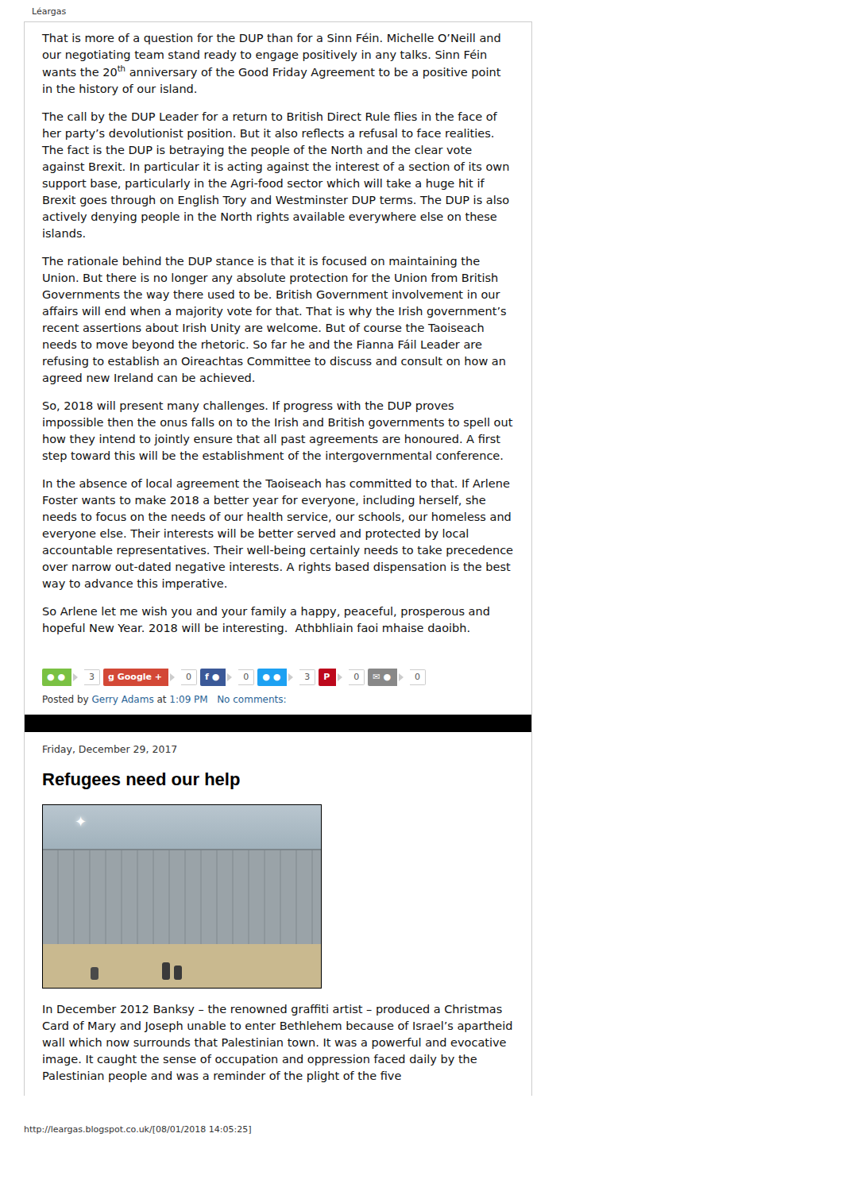Léargas
That is more of a question for the DUP than for a Sinn Féin. Michelle O’Neill and our negotiating team stand ready to engage positively in any talks. Sinn Féin wants the 20th anniversary of the Good Friday Agreement to be a positive point in the history of our island.
The call by the DUP Leader for a return to British Direct Rule flies in the face of her party’s devolutionist position. But it also reflects a refusal to face realities. The fact is the DUP is betraying the people of the North and the clear vote against Brexit. In particular it is acting against the interest of a section of its own support base, particularly in the Agri-food sector which will take a huge hit if Brexit goes through on English Tory and Westminster DUP terms. The DUP is also actively denying people in the North rights available everywhere else on these islands.
The rationale behind the DUP stance is that it is focused on maintaining the Union. But there is no longer any absolute protection for the Union from British Governments the way there used to be. British Government involvement in our affairs will end when a majority vote for that. That is why the Irish government’s recent assertions about Irish Unity are welcome. But of course the Taoiseach needs to move beyond the rhetoric. So far he and the Fianna Fáil Leader are refusing to establish an Oireachtas Committee to discuss and consult on how an agreed new Ireland can be achieved.
So, 2018 will present many challenges. If progress with the DUP proves impossible then the onus falls on to the Irish and British governments to spell out how they intend to jointly ensure that all past agreements are honoured. A first step toward this will be the establishment of the intergovernmental conference.
In the absence of local agreement the Taoiseach has committed to that. If Arlene Foster wants to make 2018 a better year for everyone, including herself, she needs to focus on the needs of our health service, our schools, our homeless and everyone else. Their interests will be better served and protected by local accountable representatives. Their well-being certainly needs to take precedence over narrow out-dated negative interests. A rights based dispensation is the best way to advance this imperative.
So Arlene let me wish you and your family a happy, peaceful, prosperous and hopeful New Year. 2018 will be interesting. Athbhliain faoi mhaise daoibh.
● ● 3 g Google + 0 f ● 0 ● ● 3 P 0 ✉ ● 0
Posted by Gerry Adams at 1:09 PM No comments:
Friday, December 29, 2017
Refugees need our help
✦
In December 2012 Banksy – the renowned graffiti artist – produced a Christmas Card of Mary and Joseph unable to enter Bethlehem because of Israel’s apartheid wall which now surrounds that Palestinian town. It was a powerful and evocative image. It caught the sense of occupation and oppression faced daily by the Palestinian people and was a reminder of the plight of the five
http://leargas.blogspot.co.uk/[08/01/2018 14:05:25]